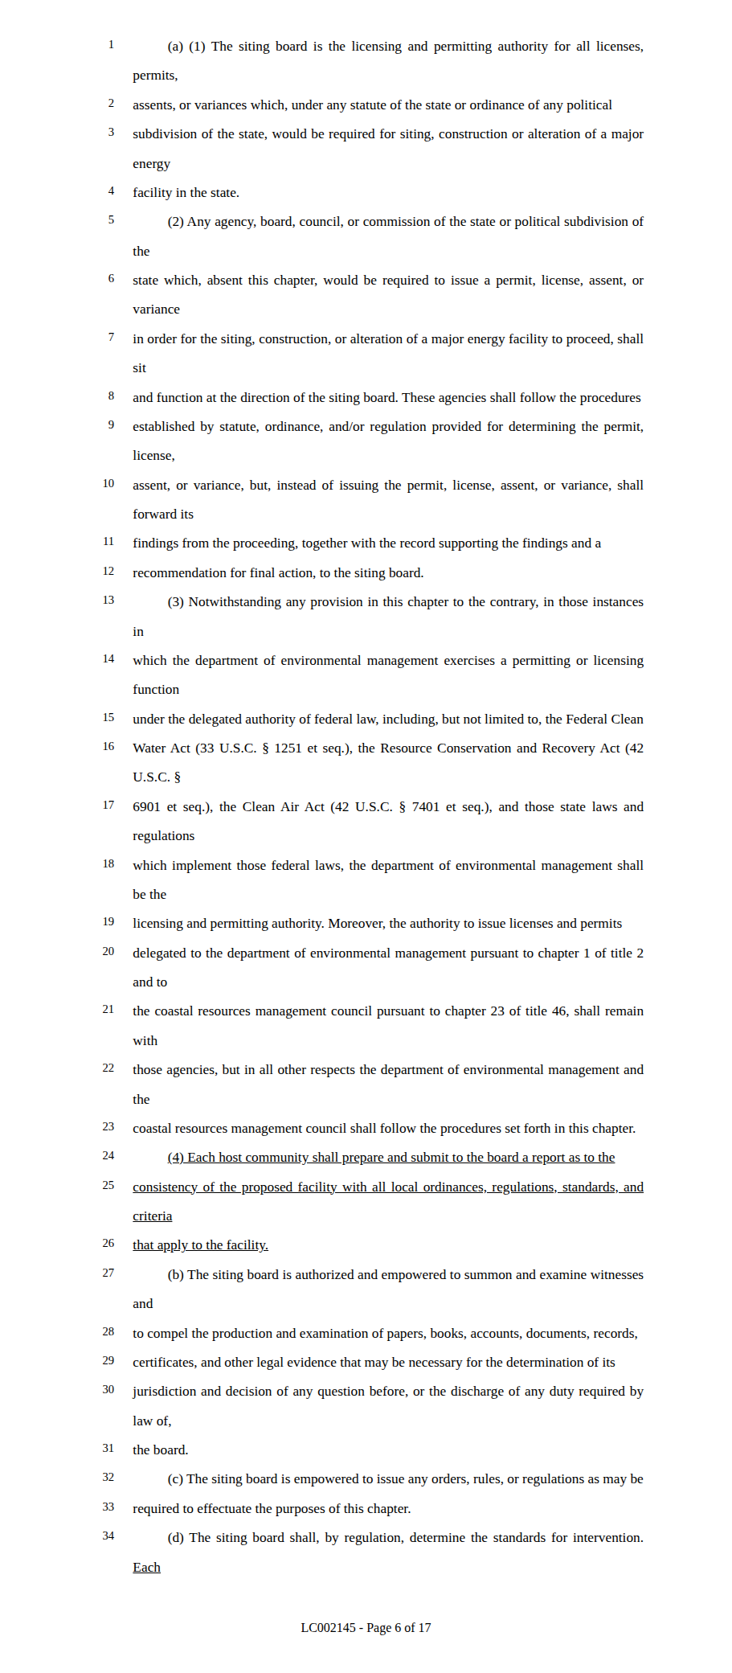(a) (1) The siting board is the licensing and permitting authority for all licenses, permits,
assents, or variances which, under any statute of the state or ordinance of any political
subdivision of the state, would be required for siting, construction or alteration of a major energy
facility in the state.
(2) Any agency, board, council, or commission of the state or political subdivision of the
state which, absent this chapter, would be required to issue a permit, license, assent, or variance
in order for the siting, construction, or alteration of a major energy facility to proceed, shall sit
and function at the direction of the siting board. These agencies shall follow the procedures
established by statute, ordinance, and/or regulation provided for determining the permit, license,
assent, or variance, but, instead of issuing the permit, license, assent, or variance, shall forward its
findings from the proceeding, together with the record supporting the findings and a
recommendation for final action, to the siting board.
(3) Notwithstanding any provision in this chapter to the contrary, in those instances in
which the department of environmental management exercises a permitting or licensing function
under the delegated authority of federal law, including, but not limited to, the Federal Clean
Water Act (33 U.S.C. § 1251 et seq.), the Resource Conservation and Recovery Act (42 U.S.C. §
6901 et seq.), the Clean Air Act (42 U.S.C. § 7401 et seq.), and those state laws and regulations
which implement those federal laws, the department of environmental management shall be the
licensing and permitting authority. Moreover, the authority to issue licenses and permits
delegated to the department of environmental management pursuant to chapter 1 of title 2 and to
the coastal resources management council pursuant to chapter 23 of title 46, shall remain with
those agencies, but in all other respects the department of environmental management and the
coastal resources management council shall follow the procedures set forth in this chapter.
(4) Each host community shall prepare and submit to the board a report as to the
consistency of the proposed facility with all local ordinances, regulations, standards, and criteria
that apply to the facility.
(b) The siting board is authorized and empowered to summon and examine witnesses and
to compel the production and examination of papers, books, accounts, documents, records,
certificates, and other legal evidence that may be necessary for the determination of its
jurisdiction and decision of any question before, or the discharge of any duty required by law of,
the board.
(c) The siting board is empowered to issue any orders, rules, or regulations as may be
required to effectuate the purposes of this chapter.
(d) The siting board shall, by regulation, determine the standards for intervention. Each
LC002145 - Page 6 of 17